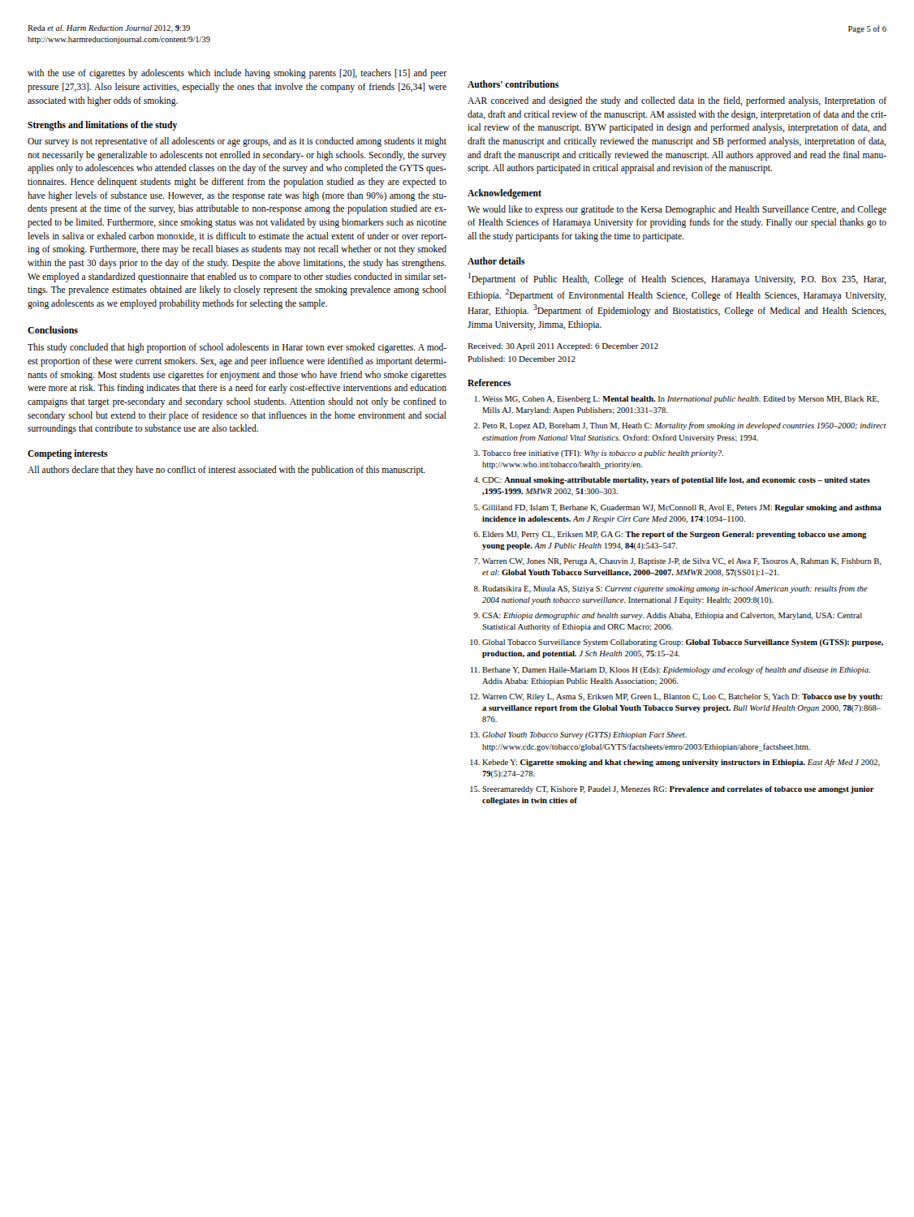Reda et al. Harm Reduction Journal 2012, 9:39
http://www.harmreductionjournal.com/content/9/1/39
Page 5 of 6
with the use of cigarettes by adolescents which include having smoking parents [20], teachers [15] and peer pressure [27,33]. Also leisure activities, especially the ones that involve the company of friends [26,34] were associated with higher odds of smoking.
Strengths and limitations of the study
Our survey is not representative of all adolescents or age groups, and as it is conducted among students it might not necessarily be generalizable to adolescents not enrolled in secondary- or high schools. Secondly, the survey applies only to adolescences who attended classes on the day of the survey and who completed the GYTS questionnaires. Hence delinquent students might be different from the population studied as they are expected to have higher levels of substance use. However, as the response rate was high (more than 90%) among the students present at the time of the survey, bias attributable to non-response among the population studied are expected to be limited. Furthermore, since smoking status was not validated by using biomarkers such as nicotine levels in saliva or exhaled carbon monoxide, it is difficult to estimate the actual extent of under or over reporting of smoking. Furthermore, there may be recall biases as students may not recall whether or not they smoked within the past 30 days prior to the day of the study. Despite the above limitations, the study has strengthens. We employed a standardized questionnaire that enabled us to compare to other studies conducted in similar settings. The prevalence estimates obtained are likely to closely represent the smoking prevalence among school going adolescents as we employed probability methods for selecting the sample.
Conclusions
This study concluded that high proportion of school adolescents in Harar town ever smoked cigarettes. A modest proportion of these were current smokers. Sex, age and peer influence were identified as important determinants of smoking. Most students use cigarettes for enjoyment and those who have friend who smoke cigarettes were more at risk. This finding indicates that there is a need for early cost-effective interventions and education campaigns that target pre-secondary and secondary school students. Attention should not only be confined to secondary school but extend to their place of residence so that influences in the home environment and social surroundings that contribute to substance use are also tackled.
Competing interests
All authors declare that they have no conflict of interest associated with the publication of this manuscript.
Authors' contributions
AAR conceived and designed the study and collected data in the field, performed analysis, Interpretation of data, draft and critical review of the manuscript. AM assisted with the design, interpretation of data and the critical review of the manuscript. BYW participated in design and performed analysis, interpretation of data, and draft the manuscript and critically reviewed the manuscript and SB performed analysis, interpretation of data, and draft the manuscript and critically reviewed the manuscript. All authors approved and read the final manuscript. All authors participated in critical appraisal and revision of the manuscript.
Acknowledgement
We would like to express our gratitude to the Kersa Demographic and Health Surveillance Centre, and College of Health Sciences of Haramaya University for providing funds for the study. Finally our special thanks go to all the study participants for taking the time to participate.
Author details
1Department of Public Health, College of Health Sciences, Haramaya University, P.O. Box 235, Harar, Ethiopia. 2Department of Environmental Health Science, College of Health Sciences, Haramaya University, Harar, Ethiopia. 3Department of Epidemiology and Biostatistics, College of Medical and Health Sciences, Jimma University, Jimma, Ethiopia.
Received: 30 April 2011 Accepted: 6 December 2012
Published: 10 December 2012
References
Weiss MG, Cohen A, Eisenberg L: Mental health. In International public health. Edited by Merson MH, Black RE, Mills AJ. Maryland: Aspen Publishers; 2001:331–378.
Peto R, Lopez AD, Boreham J, Thun M, Heath C: Mortality from smoking in developed countries 1950–2000; indirect estimation from National Vital Statistics. Oxford: Oxford University Press; 1994.
Tobacco free initiative (TFI): Why is tobacco a public health priority?. http://www.who.int/tobacco/health_priority/en.
CDC: Annual smoking-attributable mortality, years of potential life lost, and economic costs – united states ,1995-1999. MMWR 2002, 51:300–303.
Gilliland FD, Islam T, Berhane K, Guaderman WJ, McConnoll R, Avol E, Peters JM: Regular smoking and asthma incidence in adolescents. Am J Respir Cirt Care Med 2006, 174:1094–1100.
Elders MJ, Perry CL, Eriksen MP, GA G: The report of the Surgeon General: preventing tobacco use among young people. Am J Public Health 1994, 84(4):543–547.
Warren CW, Jones NR, Peruga A, Chauvin J, Baptiste J-P, de Silva VC, el Awa F, Tsouros A, Rahman K, Fishburn B, et al: Global Youth Tobacco Surveillance, 2000–2007. MMWR 2008, 57(SS01):1–21.
Rudatsikira E, Muula AS, Siziya S: Current cigarette smoking among in-school American youth: results from the 2004 national youth tobacco surveillance. International J Equity: Health; 2009:8(10).
CSA: Ethiopia demographic and health survey. Addis Ababa, Ethiopia and Calverton, Maryland, USA: Central Statistical Authority of Ethiopia and ORC Macro; 2006.
Global Tobacco Surveillance System Collaborating Group: Global Tobacco Surveillance System (GTSS): purpose, production, and potential. J Sch Health 2005, 75:15–24.
Berhane Y, Damen Haile-Mariam D, Kloos H (Eds): Epidemiology and ecology of health and disease in Ethiopia. Addis Ababa: Ethiopian Public Health Association; 2006.
Warren CW, Riley L, Asma S, Eriksen MP, Green L, Blanton C, Loo C, Batchelor S, Yach D: Tobacco use by youth: a surveillance report from the Global Youth Tobacco Survey project. Bull World Health Organ 2000, 78(7):868–876.
Global Youth Tobacco Survey (GYTS) Ethiopian Fact Sheet. http://www.cdc.gov/tobacco/global/GYTS/factsheets/emro/2003/Ethiopian/ahore_factsheet.htm.
Kebede Y: Cigarette smoking and khat chewing among university instructors in Ethiopia. East Afr Med J 2002, 79(5):274–278.
Sreeramareddy CT, Kishore P, Paudel J, Menezes RG: Prevalence and correlates of tobacco use amongst junior collegiates in twin cities of